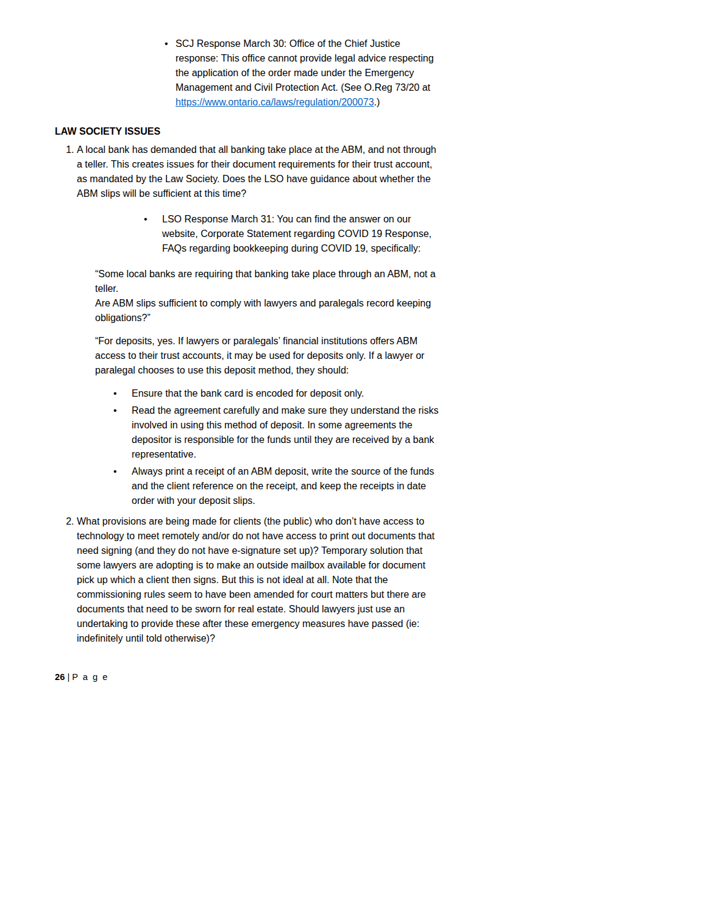SCJ Response March 30: Office of the Chief Justice response: This office cannot provide legal advice respecting the application of the order made under the Emergency Management and Civil Protection Act. (See O.Reg 73/20 at https://www.ontario.ca/laws/regulation/200073.)
LAW SOCIETY ISSUES
A local bank has demanded that all banking take place at the ABM, and not through a teller. This creates issues for their document requirements for their trust account, as mandated by the Law Society. Does the LSO have guidance about whether the ABM slips will be sufficient at this time?
LSO Response March 31: You can find the answer on our website, Corporate Statement regarding COVID 19 Response, FAQs regarding bookkeeping during COVID 19, specifically:
“Some local banks are requiring that banking take place through an ABM, not a teller.
Are ABM slips sufficient to comply with lawyers and paralegals record keeping obligations?”
“For deposits, yes. If lawyers or paralegals’ financial institutions offers ABM access to their trust accounts, it may be used for deposits only. If a lawyer or paralegal chooses to use this deposit method, they should:
Ensure that the bank card is encoded for deposit only.
Read the agreement carefully and make sure they understand the risks involved in using this method of deposit. In some agreements the depositor is responsible for the funds until they are received by a bank representative.
Always print a receipt of an ABM deposit, write the source of the funds and the client reference on the receipt, and keep the receipts in date order with your deposit slips.
What provisions are being made for clients (the public) who don’t have access to technology to meet remotely and/or do not have access to print out documents that need signing (and they do not have e-signature set up)? Temporary solution that some lawyers are adopting is to make an outside mailbox available for document pick up which a client then signs. But this is not ideal at all. Note that the commissioning rules seem to have been amended for court matters but there are documents that need to be sworn for real estate. Should lawyers just use an undertaking to provide these after these emergency measures have passed (ie: indefinitely until told otherwise)?
26 | P a g e